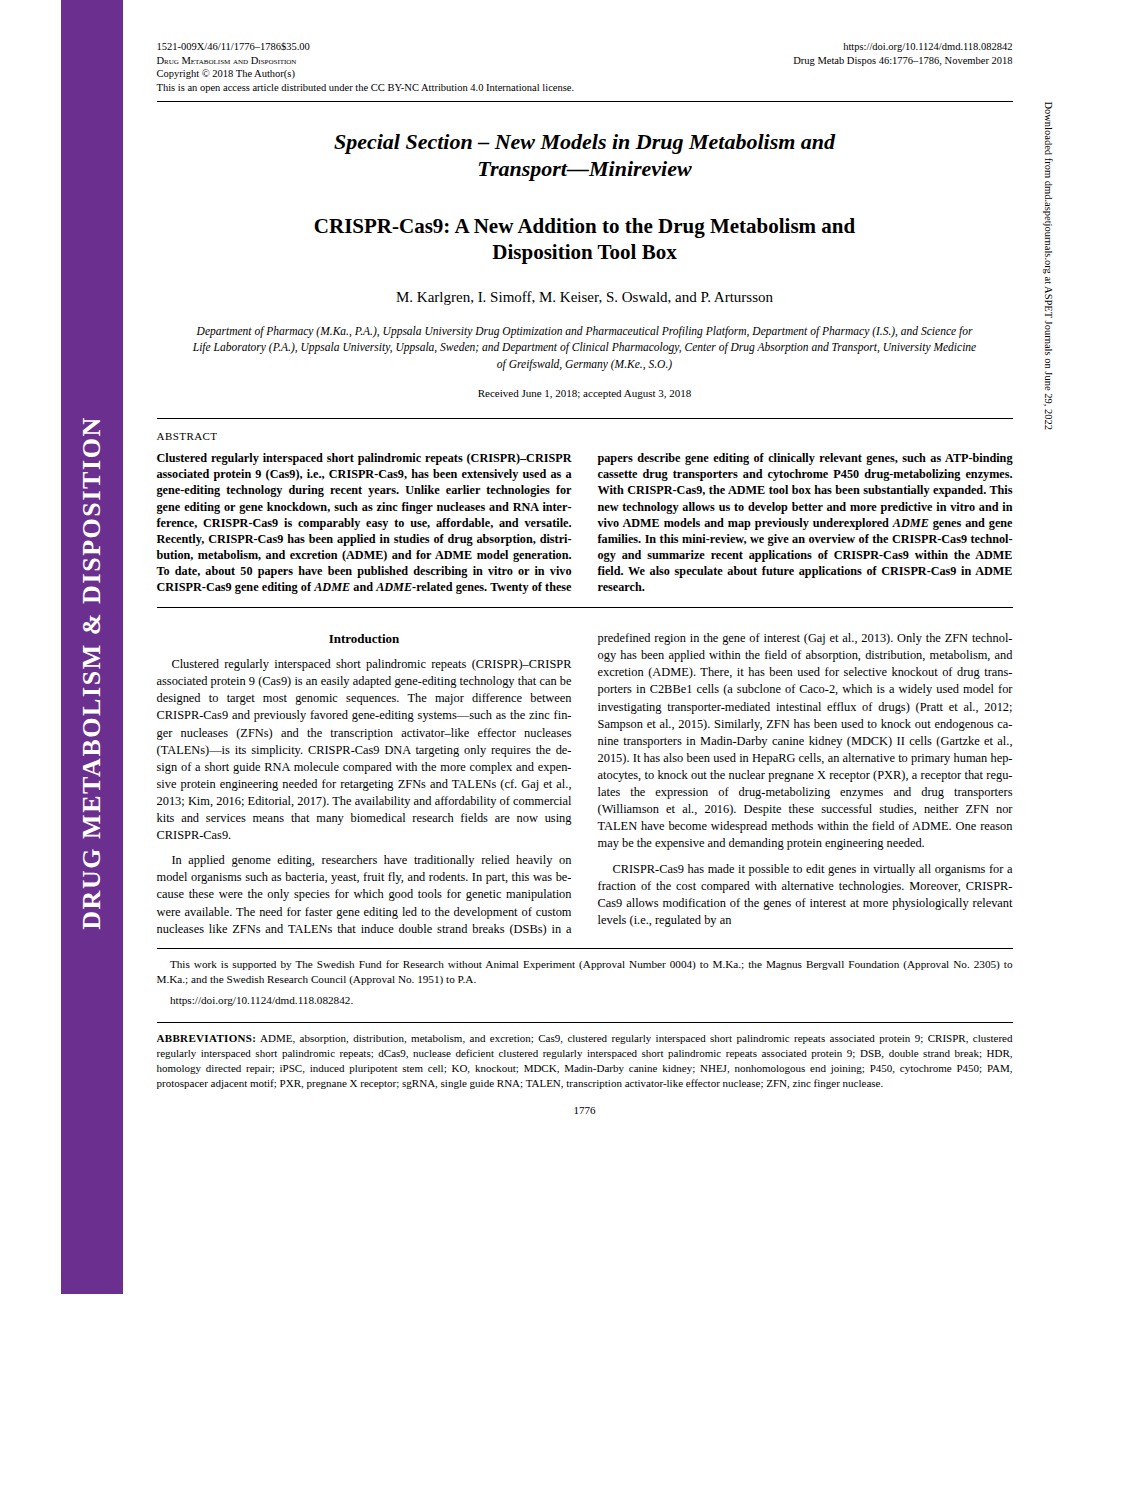DRUG METABOLISM & DISPOSITION
Downloaded from dmd.aspetjournals.org at ASPET Journals on June 29, 2022
1521-009X/46/11/1776–1786$35.00
Drug Metabolism and Disposition
Copyright © 2018 The Author(s)
This is an open access article distributed under the CC BY-NC Attribution 4.0 International license.
https://doi.org/10.1124/dmd.118.082842
Drug Metab Dispos 46:1776–1786, November 2018
Special Section – New Models in Drug Metabolism and
Transport—Minireview
CRISPR-Cas9: A New Addition to the Drug Metabolism and
Disposition Tool Box
M. Karlgren, I. Simoff, M. Keiser, S. Oswald, and P. Artursson
Department of Pharmacy (M.Ka., P.A.), Uppsala University Drug Optimization and Pharmaceutical Profiling Platform, Department of Pharmacy (I.S.), and Science for Life Laboratory (P.A.), Uppsala University, Uppsala, Sweden; and Department of Clinical Pharmacology, Center of Drug Absorption and Transport, University Medicine of Greifswald, Germany (M.Ke., S.O.)
Received June 1, 2018; accepted August 3, 2018
ABSTRACT
Clustered regularly interspaced short palindromic repeats (CRISPR)–CRISPR associated protein 9 (Cas9), i.e., CRISPR-Cas9, has been extensively used as a gene-editing technology during recent years. Unlike earlier technologies for gene editing or gene knockdown, such as zinc finger nucleases and RNA interference, CRISPR-Cas9 is comparably easy to use, affordable, and versatile. Recently, CRISPR-Cas9 has been applied in studies of drug absorption, distribution, metabolism, and excretion (ADME) and for ADME model generation. To date, about 50 papers have been published describing in vitro or in vivo CRISPR-Cas9 gene editing of ADME and ADME-related genes. Twenty of these papers describe gene editing of clinically relevant genes, such as ATP-binding cassette drug transporters and cytochrome P450 drug-metabolizing enzymes. With CRISPR-Cas9, the ADME tool box has been substantially expanded. This new technology allows us to develop better and more predictive in vitro and in vivo ADME models and map previously underexplored ADME genes and gene families. In this mini-review, we give an overview of the CRISPR-Cas9 technology and summarize recent applications of CRISPR-Cas9 within the ADME field. We also speculate about future applications of CRISPR-Cas9 in ADME research.
Introduction
Clustered regularly interspaced short palindromic repeats (CRISPR)–CRISPR associated protein 9 (Cas9) is an easily adapted gene-editing technology that can be designed to target most genomic sequences. The major difference between CRISPR-Cas9 and previously favored gene-editing systems—such as the zinc finger nucleases (ZFNs) and the transcription activator–like effector nucleases (TALENs)—is its simplicity. CRISPR-Cas9 DNA targeting only requires the design of a short guide RNA molecule compared with the more complex and expensive protein engineering needed for retargeting ZFNs and TALENs (cf. Gaj et al., 2013; Kim, 2016; Editorial, 2017). The availability and affordability of commercial kits and services means that many biomedical research fields are now using CRISPR-Cas9.
In applied genome editing, researchers have traditionally relied heavily on model organisms such as bacteria, yeast, fruit fly, and rodents. In part, this was because these were the only species for which good tools for genetic manipulation were available. The need for faster gene editing led to the development of custom nucleases like ZFNs and TALENs that induce double strand breaks (DSBs) in a predefined region in the gene of interest (Gaj et al., 2013). Only the ZFN technology has been applied within the field of absorption, distribution, metabolism, and excretion (ADME). There, it has been used for selective knockout of drug transporters in C2BBe1 cells (a subclone of Caco-2, which is a widely used model for investigating transporter-mediated intestinal efflux of drugs) (Pratt et al., 2012; Sampson et al., 2015). Similarly, ZFN has been used to knock out endogenous canine transporters in Madin-Darby canine kidney (MDCK) II cells (Gartzke et al., 2015). It has also been used in HepaRG cells, an alternative to primary human hepatocytes, to knock out the nuclear pregnane X receptor (PXR), a receptor that regulates the expression of drug-metabolizing enzymes and drug transporters (Williamson et al., 2016). Despite these successful studies, neither ZFN nor TALEN have become widespread methods within the field of ADME. One reason may be the expensive and demanding protein engineering needed.
CRISPR-Cas9 has made it possible to edit genes in virtually all organisms for a fraction of the cost compared with alternative technologies. Moreover, CRISPR-Cas9 allows modification of the genes of interest at more physiologically relevant levels (i.e., regulated by an
This work is supported by The Swedish Fund for Research without Animal Experiment (Approval Number 0004) to M.Ka.; the Magnus Bergvall Foundation (Approval No. 2305) to M.Ka.; and the Swedish Research Council (Approval No. 1951) to P.A.
https://doi.org/10.1124/dmd.118.082842.
ABBREVIATIONS: ADME, absorption, distribution, metabolism, and excretion; Cas9, clustered regularly interspaced short palindromic repeats associated protein 9; CRISPR, clustered regularly interspaced short palindromic repeats; dCas9, nuclease deficient clustered regularly interspaced short palindromic repeats associated protein 9; DSB, double strand break; HDR, homology directed repair; iPSC, induced pluripotent stem cell; KO, knockout; MDCK, Madin-Darby canine kidney; NHEJ, nonhomologous end joining; P450, cytochrome P450; PAM, protospacer adjacent motif; PXR, pregnane X receptor; sgRNA, single guide RNA; TALEN, transcription activator-like effector nuclease; ZFN, zinc finger nuclease.
1776